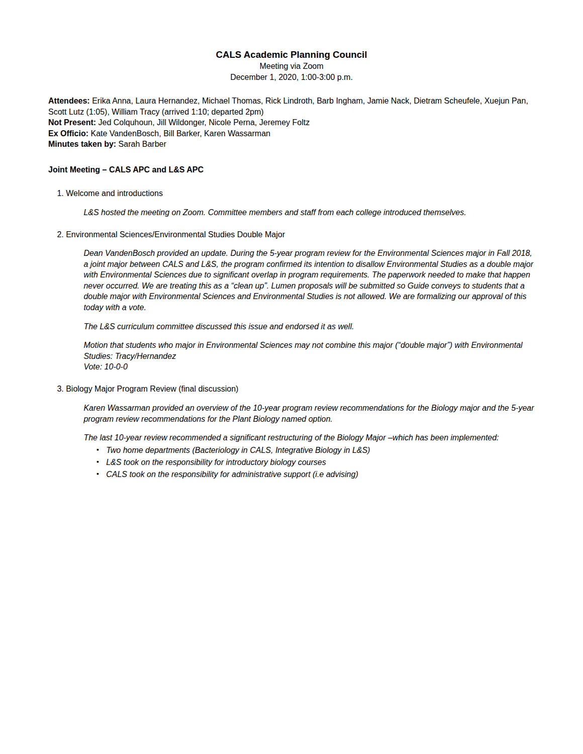CALS Academic Planning Council
Meeting via Zoom
December 1, 2020, 1:00-3:00 p.m.
Attendees: Erika Anna, Laura Hernandez, Michael Thomas, Rick Lindroth, Barb Ingham, Jamie Nack, Dietram Scheufele, Xuejun Pan, Scott Lutz (1:05), William Tracy (arrived 1:10; departed 2pm)
Not Present: Jed Colquhoun, Jill Wildonger, Nicole Perna, Jeremey Foltz
Ex Officio: Kate VandenBosch, Bill Barker, Karen Wassarman
Minutes taken by: Sarah Barber
Joint Meeting – CALS APC and L&S APC
Welcome and introductions
L&S hosted the meeting on Zoom. Committee members and staff from each college introduced themselves.
Environmental Sciences/Environmental Studies Double Major
Dean VandenBosch provided an update. During the 5-year program review for the Environmental Sciences major in Fall 2018, a joint major between CALS and L&S, the program confirmed its intention to disallow Environmental Studies as a double major with Environmental Sciences due to significant overlap in program requirements. The paperwork needed to make that happen never occurred. We are treating this as a “clean up”. Lumen proposals will be submitted so Guide conveys to students that a double major with Environmental Sciences and Environmental Studies is not allowed. We are formalizing our approval of this today with a vote.
The L&S curriculum committee discussed this issue and endorsed it as well.
Motion that students who major in Environmental Sciences may not combine this major (“double major”) with Environmental Studies: Tracy/Hernandez
Vote: 10-0-0
Biology Major Program Review (final discussion)
Karen Wassarman provided an overview of the 10-year program review recommendations for the Biology major and the 5-year program review recommendations for the Plant Biology named option.
The last 10-year review recommended a significant restructuring of the Biology Major –which has been implemented:
Two home departments (Bacteriology in CALS, Integrative Biology in L&S)
L&S took on the responsibility for introductory biology courses
CALS took on the responsibility for administrative support (i.e advising)